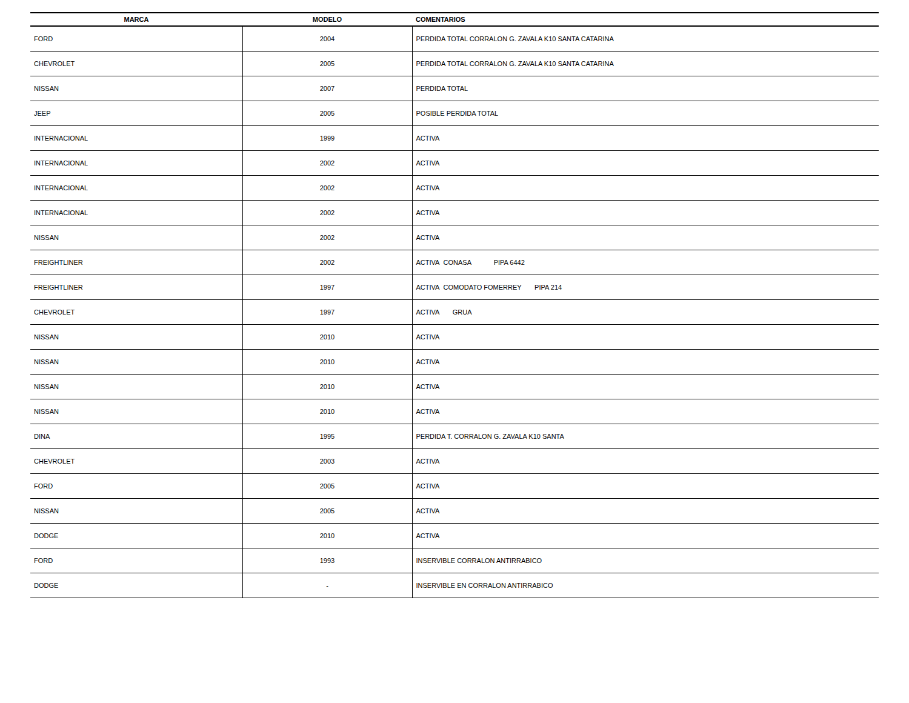| MARCA | MODELO | COMENTARIOS |
| --- | --- | --- |
| FORD | 2004 | PERDIDA TOTAL CORRALON G. ZAVALA K10 SANTA CATARINA |
| CHEVROLET | 2005 | PERDIDA TOTAL CORRALON G. ZAVALA K10 SANTA CATARINA |
| NISSAN | 2007 | PERDIDA TOTAL |
| JEEP | 2005 | POSIBLE PERDIDA TOTAL |
| INTERNACIONAL | 1999 | ACTIVA |
| INTERNACIONAL | 2002 | ACTIVA |
| INTERNACIONAL | 2002 | ACTIVA |
| INTERNACIONAL | 2002 | ACTIVA |
| NISSAN | 2002 | ACTIVA |
| FREIGHTLINER | 2002 | ACTIVA CONASA PIPA 6442 |
| FREIGHTLINER | 1997 | ACTIVA COMODATO FOMERREY PIPA 214 |
| CHEVROLET | 1997 | ACTIVA GRUA |
| NISSAN | 2010 | ACTIVA |
| NISSAN | 2010 | ACTIVA |
| NISSAN | 2010 | ACTIVA |
| NISSAN | 2010 | ACTIVA |
| DINA | 1995 | PERDIDA T. CORRALON G. ZAVALA K10 SANTA |
| CHEVROLET | 2003 | ACTIVA |
| FORD | 2005 | ACTIVA |
| NISSAN | 2005 | ACTIVA |
| DODGE | 2010 | ACTIVA |
| FORD | 1993 | INSERVIBLE CORRALON ANTIRRABICO |
| DODGE | - | INSERVIBLE EN CORRALON ANTIRRABICO |